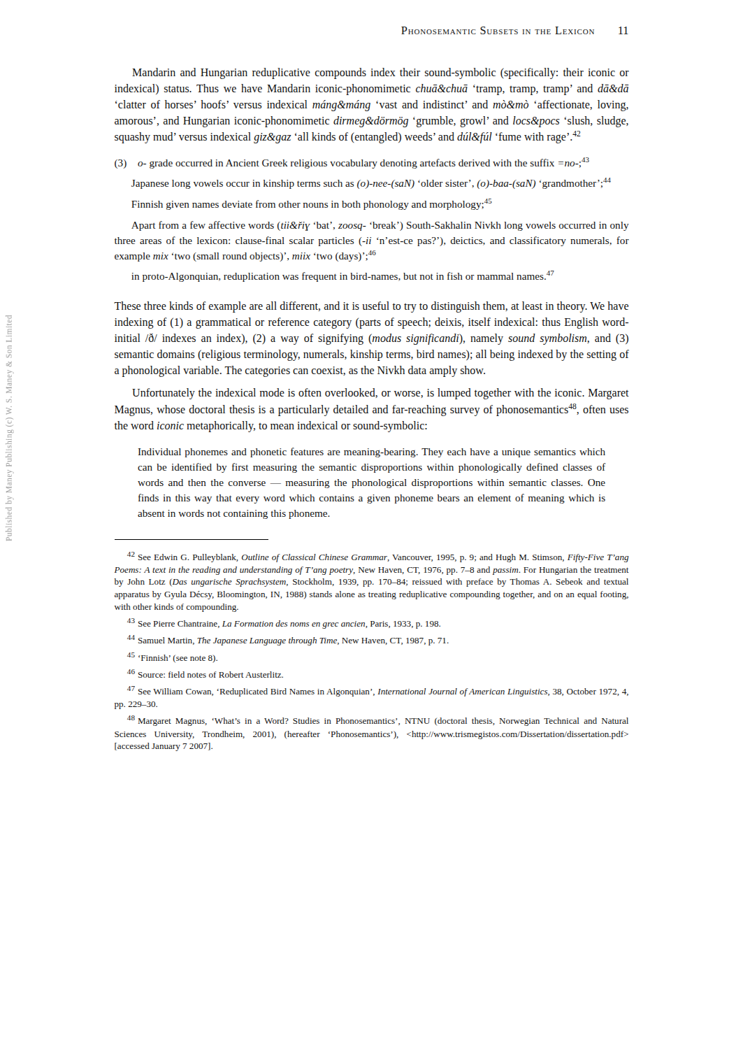Published by Maney Publishing (c) W. S. Maney & Son Limited
11 Phonosemantic Subsets in the Lexicon
Mandarin and Hungarian reduplicative compounds index their sound-symbolic (specifically: their iconic or indexical) status. Thus we have Mandarin iconic-phonomimetic chuā&chuā ‘tramp, tramp, tramp’ and dā&dā ‘clatter of horses’ hoofs’ versus indexical máng&máng ‘vast and indistinct’ and mò&mò ‘affectionate, loving, amorous’, and Hungarian iconic-phonomimetic dirmeg&dörmög ‘grumble, growl’ and locs&pocs ‘slush, sludge, squashy mud’ versus indexical giz&gaz ‘all kinds of (entangled) weeds’ and dúl&fúl ‘fume with rage’.42
(3) o- grade occurred in Ancient Greek religious vocabulary denoting artefacts derived with the suffix =no-;43
Japanese long vowels occur in kinship terms such as (o)-nee-(saN) ‘older sister’, (o)-baa-(saN) ‘grandmother’;44
Finnish given names deviate from other nouns in both phonology and morphology;45
Apart from a few affective words (tii&řiɣ ‘bat’, zoosq- ‘break’) South-Sakhalin Nivkh long vowels occurred in only three areas of the lexicon: clause-final scalar particles (-ii ‘n’est-ce pas?’), deictics, and classificatory numerals, for example mix ‘two (small round objects)’, miix ‘two (days)’;46
in proto-Algonquian, reduplication was frequent in bird-names, but not in fish or mammal names.47
These three kinds of example are all different, and it is useful to try to distinguish them, at least in theory. We have indexing of (1) a grammatical or reference category (parts of speech; deixis, itself indexical: thus English word-initial /ð/ indexes an index), (2) a way of signifying (modus significandi), namely sound symbolism, and (3) semantic domains (religious terminology, numerals, kinship terms, bird names); all being indexed by the setting of a phonological variable. The categories can coexist, as the Nivkh data amply show.
Unfortunately the indexical mode is often overlooked, or worse, is lumped together with the iconic. Margaret Magnus, whose doctoral thesis is a particularly detailed and far-reaching survey of phonosemantics48, often uses the word iconic metaphorically, to mean indexical or sound-symbolic:
Individual phonemes and phonetic features are meaning-bearing. They each have a unique semantics which can be identified by first measuring the semantic disproportions within phonologically defined classes of words and then the converse — measuring the phonological disproportions within semantic classes. One finds in this way that every word which contains a given phoneme bears an element of meaning which is absent in words not containing this phoneme.
42 See Edwin G. Pulleyblank, Outline of Classical Chinese Grammar, Vancouver, 1995, p. 9; and Hugh M. Stimson, Fifty-Five T’ang Poems: A text in the reading and understanding of T’ang poetry, New Haven, CT, 1976, pp. 7–8 and passim. For Hungarian the treatment by John Lotz (Das ungarische Sprachsystem, Stockholm, 1939, pp. 170–84; reissued with preface by Thomas A. Sebeok and textual apparatus by Gyula Décsy, Bloomington, IN, 1988) stands alone as treating reduplicative compounding together, and on an equal footing, with other kinds of compounding.
43 See Pierre Chantraine, La Formation des noms en grec ancien, Paris, 1933, p. 198.
44 Samuel Martin, The Japanese Language through Time, New Haven, CT, 1987, p. 71.
45‘Finnish’ (see note 8).
46 Source: field notes of Robert Austerlitz.
47 See William Cowan, ‘Reduplicated Bird Names in Algonquian’, International Journal of American Linguistics, 38, October 1972, 4, pp. 229–30.
48 Margaret Magnus, ‘What’s in a Word? Studies in Phonosemantics’, NTNU (doctoral thesis, Norwegian Technical and Natural Sciences University, Trondheim, 2001), (hereafter ‘Phonosemantics’), <http://www.trismegistos.com/Dissertation/dissertation.pdf> [accessed January 7 2007].